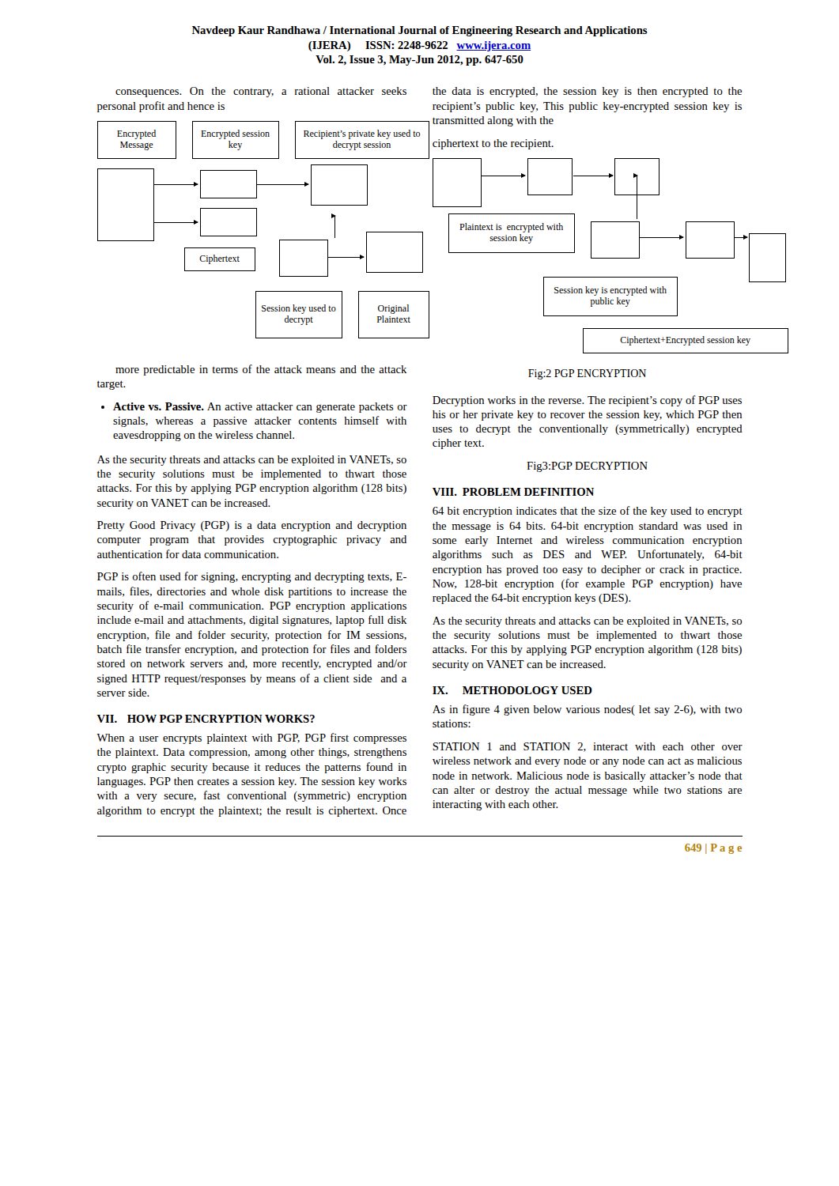Navdeep Kaur Randhawa / International Journal of Engineering Research and Applications (IJERA) ISSN: 2248-9622 www.ijera.com Vol. 2, Issue 3, May-Jun 2012, pp. 647-650
consequences. On the contrary, a rational attacker seeks personal profit and hence is
Encrypted Message
Encrypted session key
Recipient’s private key used to decrypt session
Ciphertext
Session key used to decrypt
Original Plaintext
more predictable in terms of the attack means and the attack target.
Active vs. Passive. An active attacker can generate packets or signals, whereas a passive attacker contents himself with eavesdropping on the wireless channel.
As the security threats and attacks can be exploited in VANETs, so the security solutions must be implemented to thwart those attacks. For this by applying PGP encryption algorithm (128 bits) security on VANET can be increased.
Pretty Good Privacy (PGP) is a data encryption and decryption computer program that provides cryptographic privacy and authentication for data communication.
PGP is often used for signing, encrypting and decrypting texts, E-mails, files, directories and whole disk partitions to increase the security of e-mail communication. PGP encryption applications include e-mail and attachments, digital signatures, laptop full disk encryption, file and folder security, protection for IM sessions, batch file transfer encryption, and protection for files and folders stored on network servers and, more recently, encrypted and/or signed HTTP request/responses by means of a client side and a server side.
VII. HOW PGP ENCRYPTION WORKS?
When a user encrypts plaintext with PGP, PGP first compresses the plaintext. Data compression, among other things, strengthens crypto graphic security because it reduces the patterns found in languages. PGP then creates a session key. The session key works with a very secure, fast conventional (symmetric) encryption algorithm to encrypt the plaintext; the result is ciphertext. Once the data is encrypted, the session key is then encrypted to the recipient’s public key, This public key-encrypted session key is transmitted along with the
ciphertext to the recipient.
Plaintext is encrypted with session key
Session key is encrypted with public key
Ciphertext+Encrypted session key
Fig:2 PGP ENCRYPTION
Decryption works in the reverse. The recipient’s copy of PGP uses his or her private key to recover the session key, which PGP then uses to decrypt the conventionally (symmetrically) encrypted cipher text.
Fig3:PGP DECRYPTION
VIII. PROBLEM DEFINITION
64 bit encryption indicates that the size of the key used to encrypt the message is 64 bits. 64-bit encryption standard was used in some early Internet and wireless communication encryption algorithms such as DES and WEP. Unfortunately, 64-bit encryption has proved too easy to decipher or crack in practice. Now, 128-bit encryption (for example PGP encryption) have replaced the 64-bit encryption keys (DES).
As the security threats and attacks can be exploited in VANETs, so the security solutions must be implemented to thwart those attacks. For this by applying PGP encryption algorithm (128 bits) security on VANET can be increased.
IX. METHODOLOGY USED
As in figure 4 given below various nodes( let say 2-6), with two stations:
STATION 1 and STATION 2, interact with each other over wireless network and every node or any node can act as malicious node in network. Malicious node is basically attacker’s node that can alter or destroy the actual message while two stations are interacting with each other.
649 | P a g e